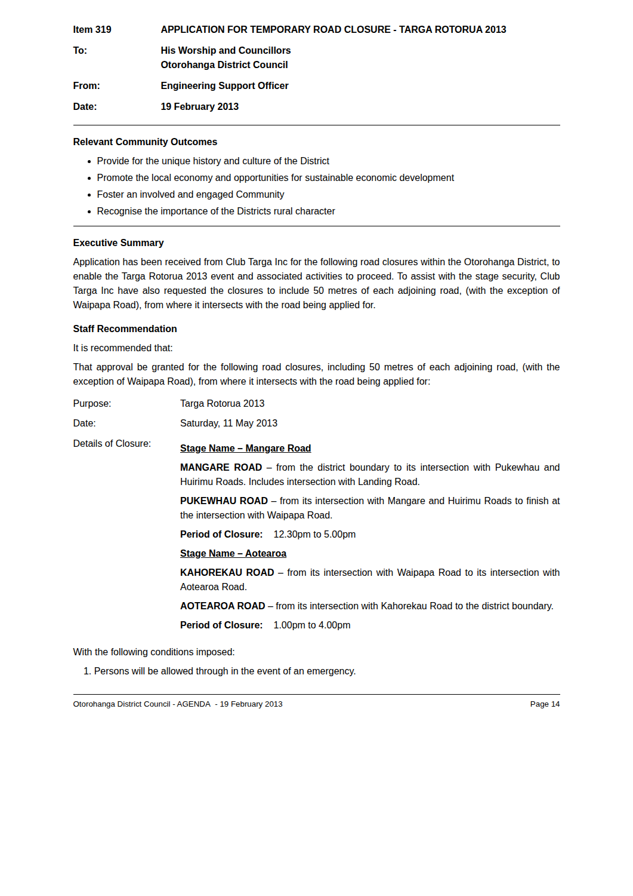| Item 319 | APPLICATION FOR TEMPORARY ROAD CLOSURE - TARGA ROTORUA 2013 |
| To: | His Worship and Councillors Otorohanga District Council |
| From: | Engineering Support Officer |
| Date: | 19 February 2013 |
Relevant Community Outcomes
Provide for the unique history and culture of the District
Promote the local economy and opportunities for sustainable economic development
Foster an involved and engaged Community
Recognise the importance of the Districts rural character
Executive Summary
Application has been received from Club Targa Inc for the following road closures within the Otorohanga District, to enable the Targa Rotorua 2013 event and associated activities to proceed. To assist with the stage security, Club Targa Inc have also requested the closures to include 50 metres of each adjoining road, (with the exception of Waipapa Road), from where it intersects with the road being applied for.
Staff Recommendation
It is recommended that:
That approval be granted for the following road closures, including 50 metres of each adjoining road, (with the exception of Waipapa Road), from where it intersects with the road being applied for:
| Purpose: | Targa Rotorua 2013 |
| Date: | Saturday, 11 May 2013 |
| Details of Closure: | Stage Name – Mangare Road MANGARE ROAD – from the district boundary to its intersection with Pukewhau and Huirimu Roads. Includes intersection with Landing Road. PUKEWHAU ROAD – from its intersection with Mangare and Huirimu Roads to finish at the intersection with Waipapa Road. Period of Closure: 12.30pm to 5.00pm Stage Name – Aotearoa KAHOREKAU ROAD – from its intersection with Waipapa Road to its intersection with Aotearoa Road. AOTEAROA ROAD – from its intersection with Kahorekau Road to the district boundary. Period of Closure: 1.00pm to 4.00pm |
With the following conditions imposed:
Persons will be allowed through in the event of an emergency.
Otorohanga District Council - AGENDA - 19 February 2013 Page 14